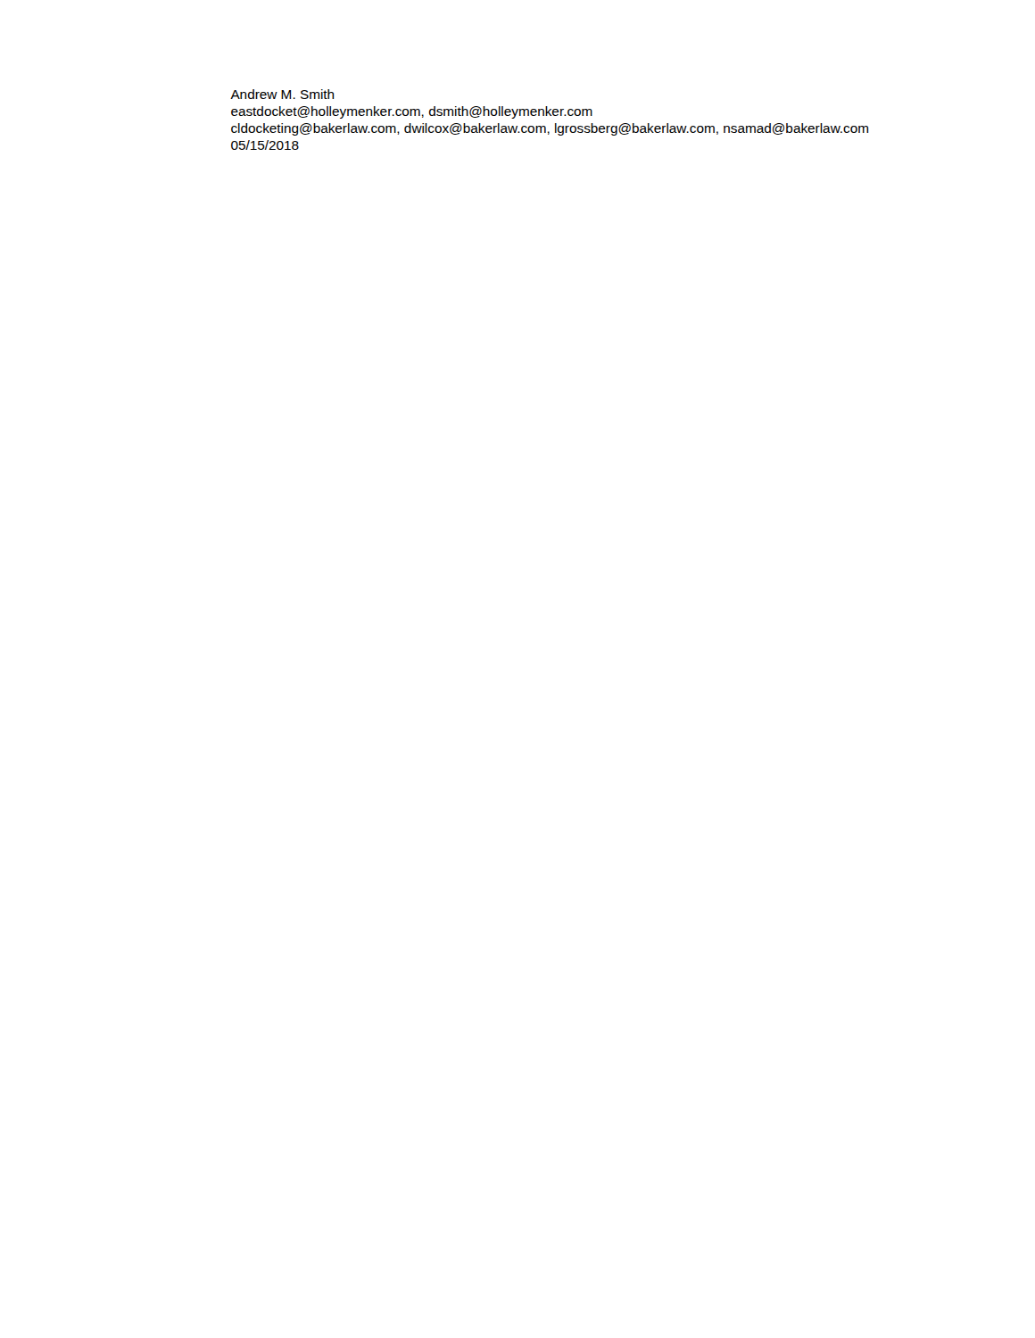Andrew M. Smith
eastdocket@holleymenker.com, dsmith@holleymenker.com
cldocketing@bakerlaw.com, dwilcox@bakerlaw.com, lgrossberg@bakerlaw.com, nsamad@bakerlaw.com
05/15/2018